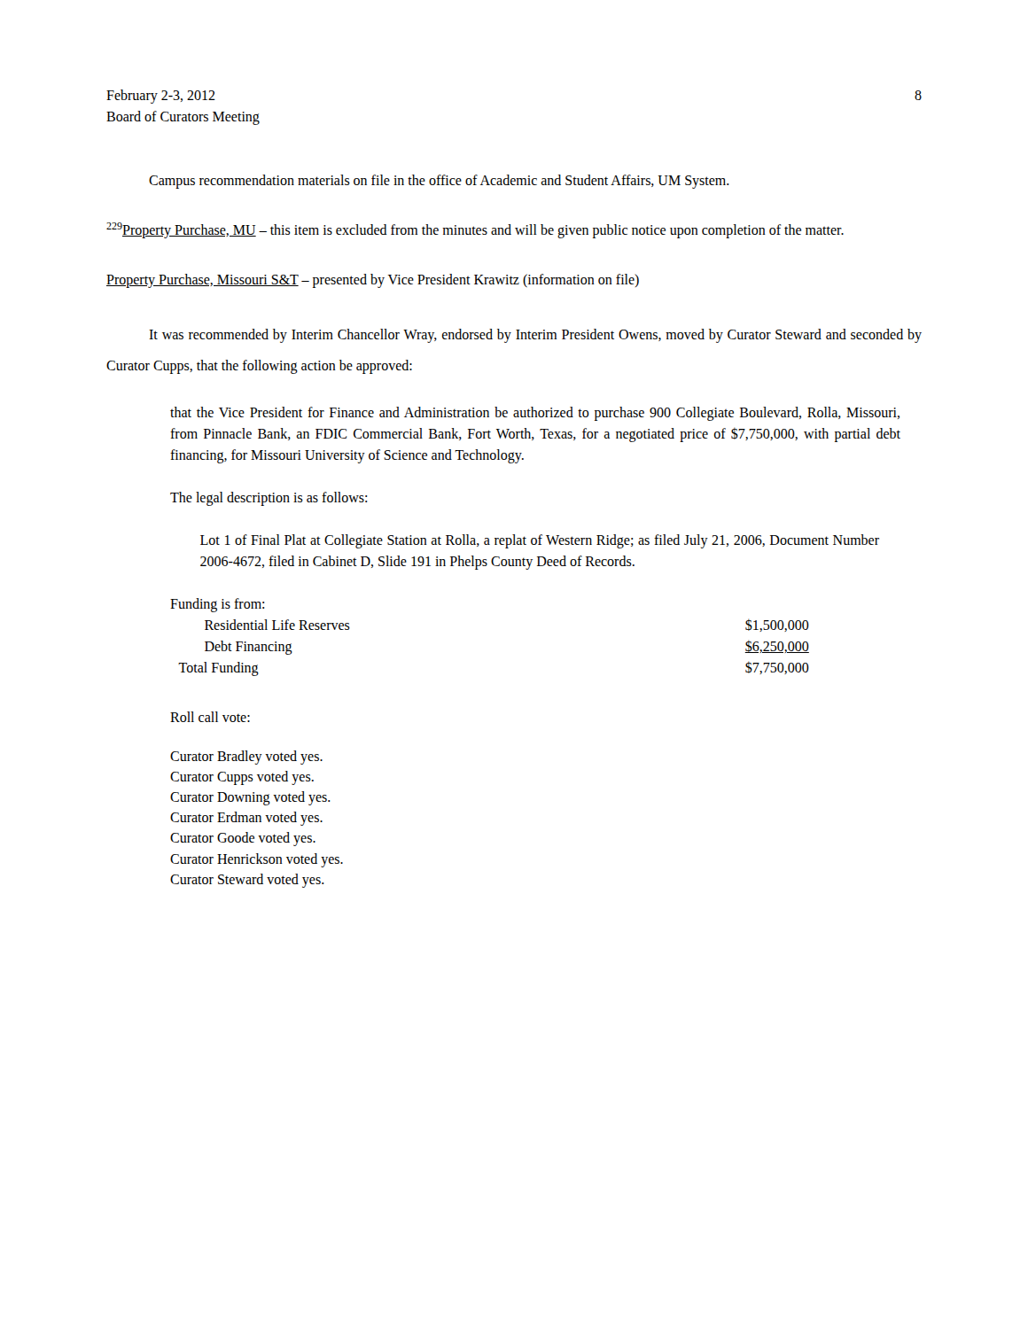February 2-3, 2012
Board of Curators Meeting
8
Campus recommendation materials on file in the office of Academic and Student Affairs, UM System.
229 Property Purchase, MU – this item is excluded from the minutes and will be given public notice upon completion of the matter.
Property Purchase, Missouri S&T – presented by Vice President Krawitz (information on file)
It was recommended by Interim Chancellor Wray, endorsed by Interim President Owens, moved by Curator Steward and seconded by Curator Cupps, that the following action be approved:
that the Vice President for Finance and Administration be authorized to purchase 900 Collegiate Boulevard, Rolla, Missouri, from Pinnacle Bank, an FDIC Commercial Bank, Fort Worth, Texas, for a negotiated price of $7,750,000, with partial debt financing, for Missouri University of Science and Technology.
The legal description is as follows:
Lot 1 of Final Plat at Collegiate Station at Rolla, a replat of Western Ridge; as filed July 21, 2006, Document Number 2006-4672, filed in Cabinet D, Slide 191 in Phelps County Deed of Records.
Funding is from:
| Residential Life Reserves | $1,500,000 |
| Debt Financing | $6,250,000 |
| Total Funding | $7,750,000 |
Roll call vote:
Curator Bradley voted yes.
Curator Cupps voted yes.
Curator Downing voted yes.
Curator Erdman voted yes.
Curator Goode voted yes.
Curator Henrickson voted yes.
Curator Steward voted yes.